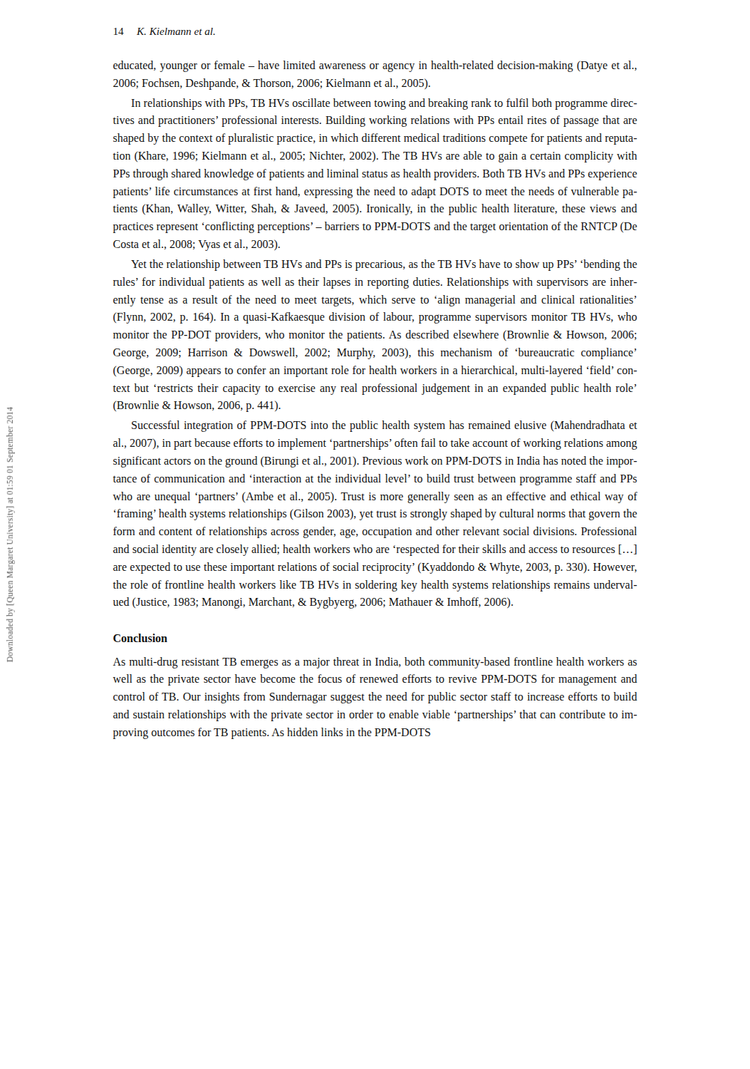Downloaded by [Queen Margaret University] at 01:59 01 September 2014
14 K. Kielmann et al.
educated, younger or female – have limited awareness or agency in health-related decision-making (Datye et al., 2006; Fochsen, Deshpande, & Thorson, 2006; Kielmann et al., 2005).
In relationships with PPs, TB HVs oscillate between towing and breaking rank to fulfil both programme directives and practitioners’ professional interests. Building working relations with PPs entail rites of passage that are shaped by the context of pluralistic practice, in which different medical traditions compete for patients and reputation (Khare, 1996; Kielmann et al., 2005; Nichter, 2002). The TB HVs are able to gain a certain complicity with PPs through shared knowledge of patients and liminal status as health providers. Both TB HVs and PPs experience patients’ life circumstances at first hand, expressing the need to adapt DOTS to meet the needs of vulnerable patients (Khan, Walley, Witter, Shah, & Javeed, 2005). Ironically, in the public health literature, these views and practices represent ‘conflicting perceptions’ – barriers to PPM-DOTS and the target orientation of the RNTCP (De Costa et al., 2008; Vyas et al., 2003).
Yet the relationship between TB HVs and PPs is precarious, as the TB HVs have to show up PPs’ ‘bending the rules’ for individual patients as well as their lapses in reporting duties. Relationships with supervisors are inherently tense as a result of the need to meet targets, which serve to ‘align managerial and clinical rationalities’ (Flynn, 2002, p. 164). In a quasi-Kafkaesque division of labour, programme supervisors monitor TB HVs, who monitor the PP-DOT providers, who monitor the patients. As described elsewhere (Brownlie & Howson, 2006; George, 2009; Harrison & Dowswell, 2002; Murphy, 2003), this mechanism of ‘bureaucratic compliance’ (George, 2009) appears to confer an important role for health workers in a hierarchical, multi-layered ‘field’ context but ‘restricts their capacity to exercise any real professional judgement in an expanded public health role’ (Brownlie & Howson, 2006, p. 441).
Successful integration of PPM-DOTS into the public health system has remained elusive (Mahendradhata et al., 2007), in part because efforts to implement ‘partnerships’ often fail to take account of working relations among significant actors on the ground (Birungi et al., 2001). Previous work on PPM-DOTS in India has noted the importance of communication and ‘interaction at the individual level’ to build trust between programme staff and PPs who are unequal ‘partners’ (Ambe et al., 2005). Trust is more generally seen as an effective and ethical way of ‘framing’ health systems relationships (Gilson 2003), yet trust is strongly shaped by cultural norms that govern the form and content of relationships across gender, age, occupation and other relevant social divisions. Professional and social identity are closely allied; health workers who are ‘respected for their skills and access to resources […] are expected to use these important relations of social reciprocity’ (Kyaddondo & Whyte, 2003, p. 330). However, the role of frontline health workers like TB HVs in soldering key health systems relationships remains undervalued (Justice, 1983; Manongi, Marchant, & Bygbyerg, 2006; Mathauer & Imhoff, 2006).
Conclusion
As multi-drug resistant TB emerges as a major threat in India, both community-based frontline health workers as well as the private sector have become the focus of renewed efforts to revive PPM-DOTS for management and control of TB. Our insights from Sundernagar suggest the need for public sector staff to increase efforts to build and sustain relationships with the private sector in order to enable viable ‘partnerships’ that can contribute to improving outcomes for TB patients. As hidden links in the PPM-DOTS